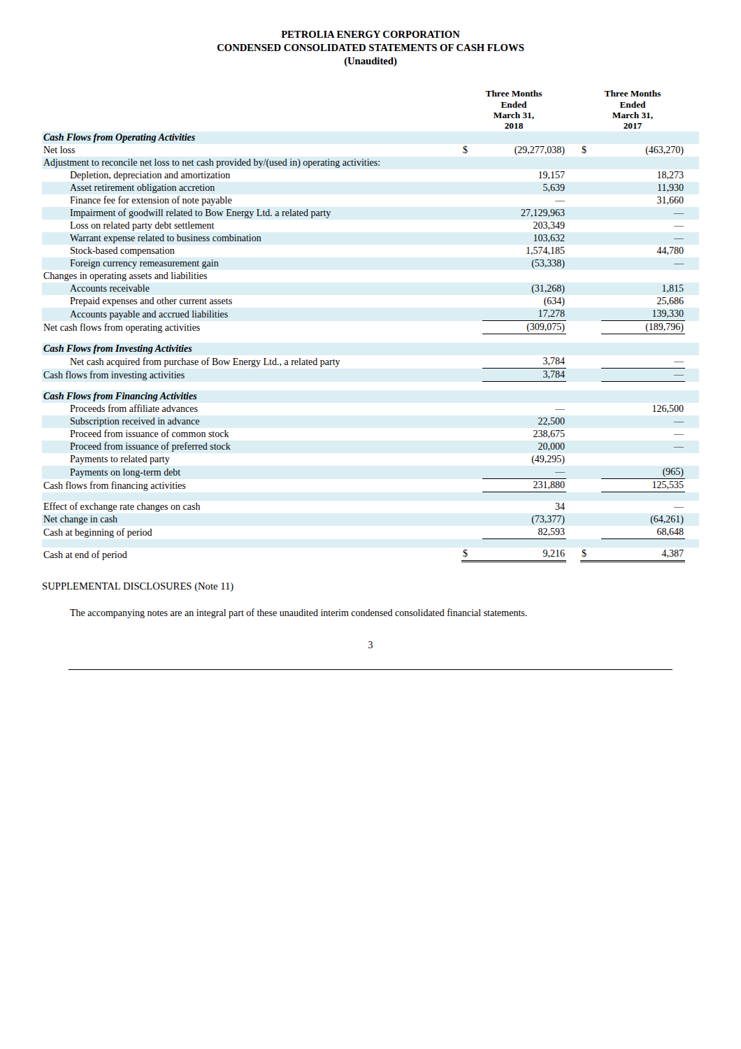PETROLIA ENERGY CORPORATION
CONDENSED CONSOLIDATED STATEMENTS OF CASH FLOWS
(Unaudited)
| | | Three Months Ended March 31, 2018 | | Three Months Ended March 31, 2017 | |
| Cash Flows from Operating Activities | | | | | | | |
| Net loss | | $ | (29,277,038) | | $ | (463,270) | |
| Adjustment to reconcile net loss to net cash provided by/(used in) operating activities: | | | | | | | |
| Depletion, depreciation and amortization | | | 19,157 | | | 18,273 | |
| Asset retirement obligation accretion | | | 5,639 | | | 11,930 | |
| Finance fee for extension of note payable | | | — | | | 31,660 | |
| Impairment of goodwill related to Bow Energy Ltd. a related party | | | 27,129,963 | | | — | |
| Loss on related party debt settlement | | | 203,349 | | | — | |
| Warrant expense related to business combination | | | 103,632 | | | — | |
| Stock-based compensation | | | 1,574,185 | | | 44,780 | |
| Foreign currency remeasurement gain | | | (53,338) | | | — | |
| Changes in operating assets and liabilities | | | | | | | |
| Accounts receivable | | | (31,268) | | | 1,815 | |
| Prepaid expenses and other current assets | | | (634) | | | 25,686 | |
| Accounts payable and accrued liabilities | | | 17,278 | | | 139,330 | |
| Net cash flows from operating activities | | | (309,075) | | | (189,796) | |
| Cash Flows from Investing Activities | | | | | | | |
| Net cash acquired from purchase of Bow Energy Ltd., a related party | | | 3,784 | | | — | |
| Cash flows from investing activities | | | 3,784 | | | — | |
| Cash Flows from Financing Activities | | | | | | | |
| Proceeds from affiliate advances | | | — | | | 126,500 | |
| Subscription received in advance | | | 22,500 | | | — | |
| Proceed from issuance of common stock | | | 238,675 | | | — | |
| Proceed from issuance of preferred stock | | | 20,000 | | | — | |
| Payments to related party | | | (49,295) | | | | |
| Payments on long-term debt | | | — | | | (965) | |
| Cash flows from financing activities | | | 231,880 | | | 125,535 | |
| Effect of exchange rate changes on cash | | | 34 | | | — | |
| Net change in cash | | | (73,377) | | | (64,261) | |
| Cash at beginning of period | | | 82,593 | | | 68,648 | |
| Cash at end of period | | $ | 9,216 | | $ | 4,387 | |
SUPPLEMENTAL DISCLOSURES (Note 11)
The accompanying notes are an integral part of these unaudited interim condensed consolidated financial statements.
3